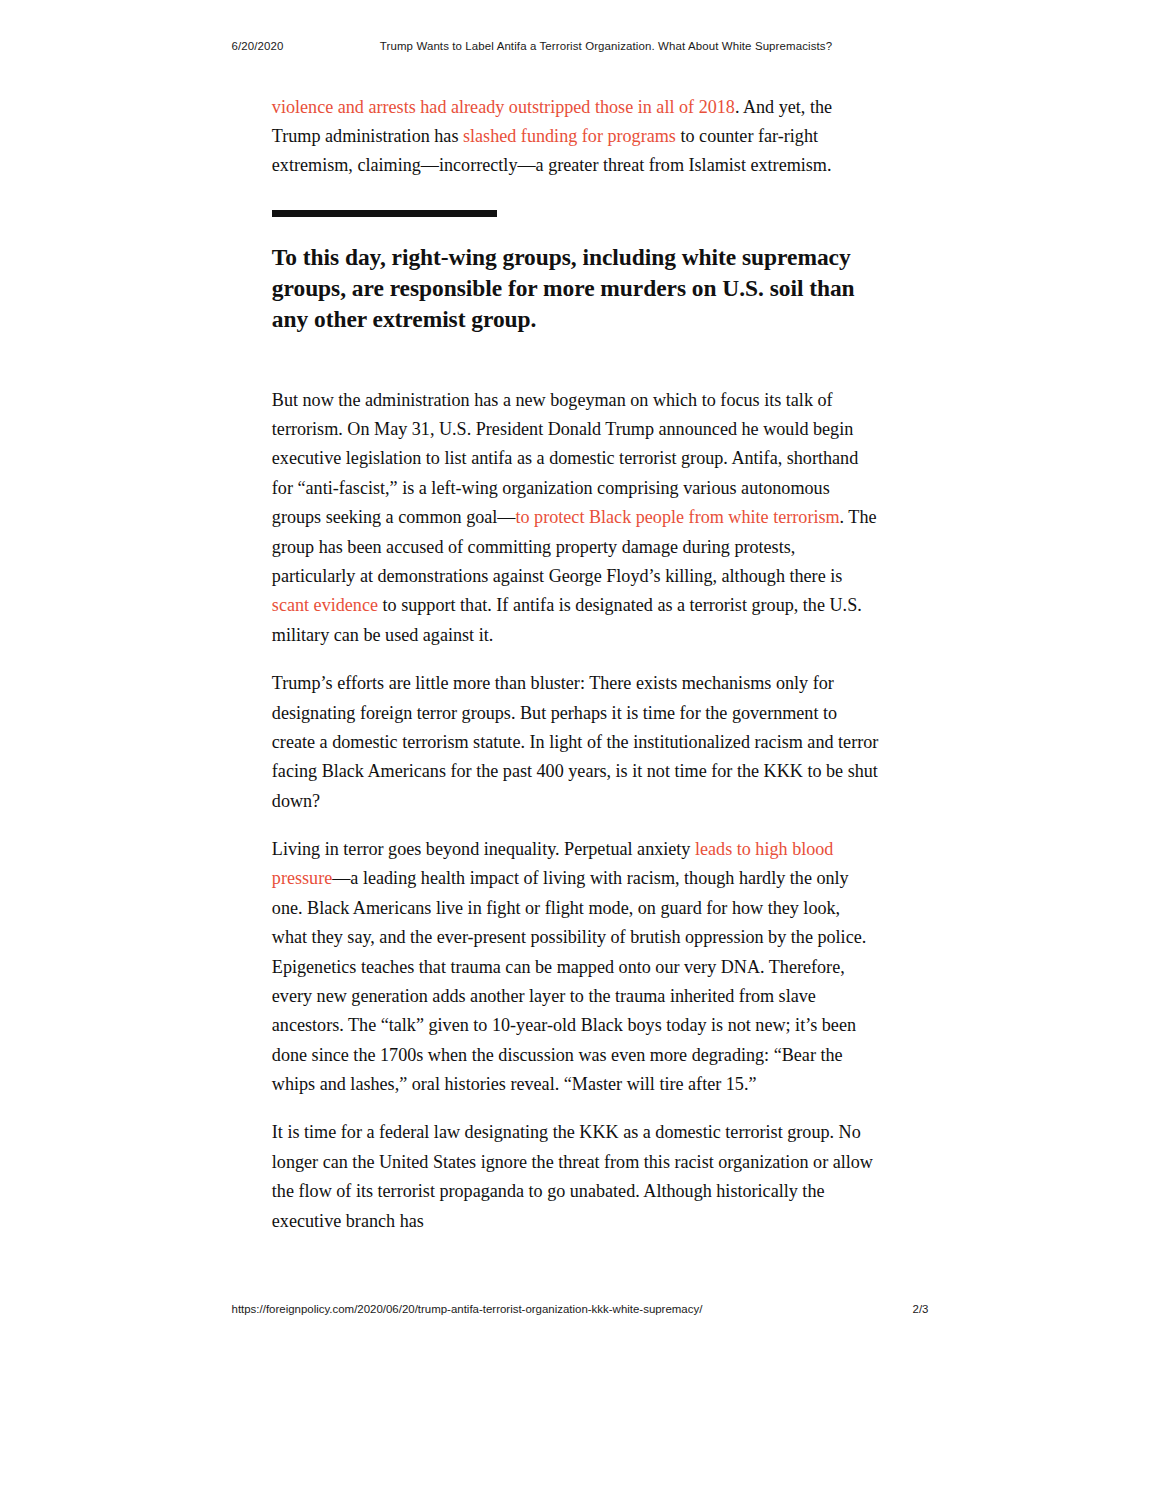6/20/2020 Trump Wants to Label Antifa a Terrorist Organization. What About White Supremacists?
violence and arrests had already outstripped those in all of 2018. And yet, the Trump administration has slashed funding for programs to counter far-right extremism, claiming—incorrectly—a greater threat from Islamist extremism.
To this day, right-wing groups, including white supremacy groups, are responsible for more murders on U.S. soil than any other extremist group.
But now the administration has a new bogeyman on which to focus its talk of terrorism. On May 31, U.S. President Donald Trump announced he would begin executive legislation to list antifa as a domestic terrorist group. Antifa, shorthand for “anti-fascist,” is a left-wing organization comprising various autonomous groups seeking a common goal—to protect Black people from white terrorism. The group has been accused of committing property damage during protests, particularly at demonstrations against George Floyd’s killing, although there is scant evidence to support that. If antifa is designated as a terrorist group, the U.S. military can be used against it.
Trump’s efforts are little more than bluster: There exists mechanisms only for designating foreign terror groups. But perhaps it is time for the government to create a domestic terrorism statute. In light of the institutionalized racism and terror facing Black Americans for the past 400 years, is it not time for the KKK to be shut down?
Living in terror goes beyond inequality. Perpetual anxiety leads to high blood pressure—a leading health impact of living with racism, though hardly the only one. Black Americans live in fight or flight mode, on guard for how they look, what they say, and the ever-present possibility of brutish oppression by the police. Epigenetics teaches that trauma can be mapped onto our very DNA. Therefore, every new generation adds another layer to the trauma inherited from slave ancestors. The “talk” given to 10-year-old Black boys today is not new; it’s been done since the 1700s when the discussion was even more degrading: “Bear the whips and lashes,” oral histories reveal. “Master will tire after 15.”
It is time for a federal law designating the KKK as a domestic terrorist group. No longer can the United States ignore the threat from this racist organization or allow the flow of its terrorist propaganda to go unabated. Although historically the executive branch has
https://foreignpolicy.com/2020/06/20/trump-antifa-terrorist-organization-kkk-white-supremacy/ 2/3